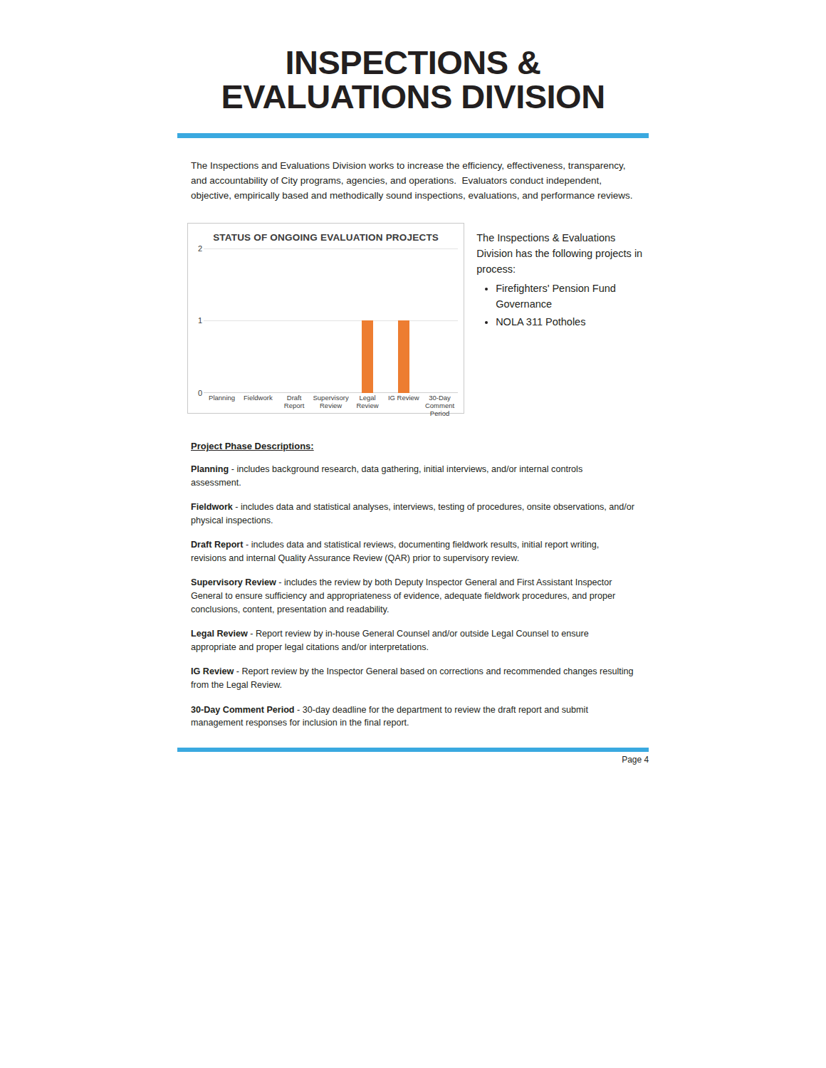Inspections &
Evaluations Division
The Inspections and Evaluations Division works to increase the efficiency, effectiveness, transparency, and accountability of City programs, agencies, and operations. Evaluators conduct independent, objective, empirically based and methodically sound inspections, evaluations, and performance reviews.
STATUS OF ONGOING EVALUATION PROJECTS
2 1 0
Planning
Fieldwork
Draft Report
Supervisory
Review
Legal
Review
IG Review
30-Day
Comment
Period
The Inspections & Evaluations Division has the following projects in process:
Firefighters' Pension Fund Governance
NOLA 311 Potholes
Project Phase Descriptions:
Planning - includes background research, data gathering, initial interviews, and/or internal controls assessment.
Fieldwork - includes data and statistical analyses, interviews, testing of procedures, onsite observations, and/or physical inspections.
Draft Report - includes data and statistical reviews, documenting fieldwork results, initial report writing, revisions and internal Quality Assurance Review (QAR) prior to supervisory review.
Supervisory Review - includes the review by both Deputy Inspector General and First Assistant Inspector General to ensure sufficiency and appropriateness of evidence, adequate fieldwork procedures, and proper conclusions, content, presentation and readability.
Legal Review - Report review by in-house General Counsel and/or outside Legal Counsel to ensure appropriate and proper legal citations and/or interpretations.
IG Review - Report review by the Inspector General based on corrections and recommended changes resulting from the Legal Review.
30-Day Comment Period - 30-day deadline for the department to review the draft report and submit management responses for inclusion in the final report.
Page 4